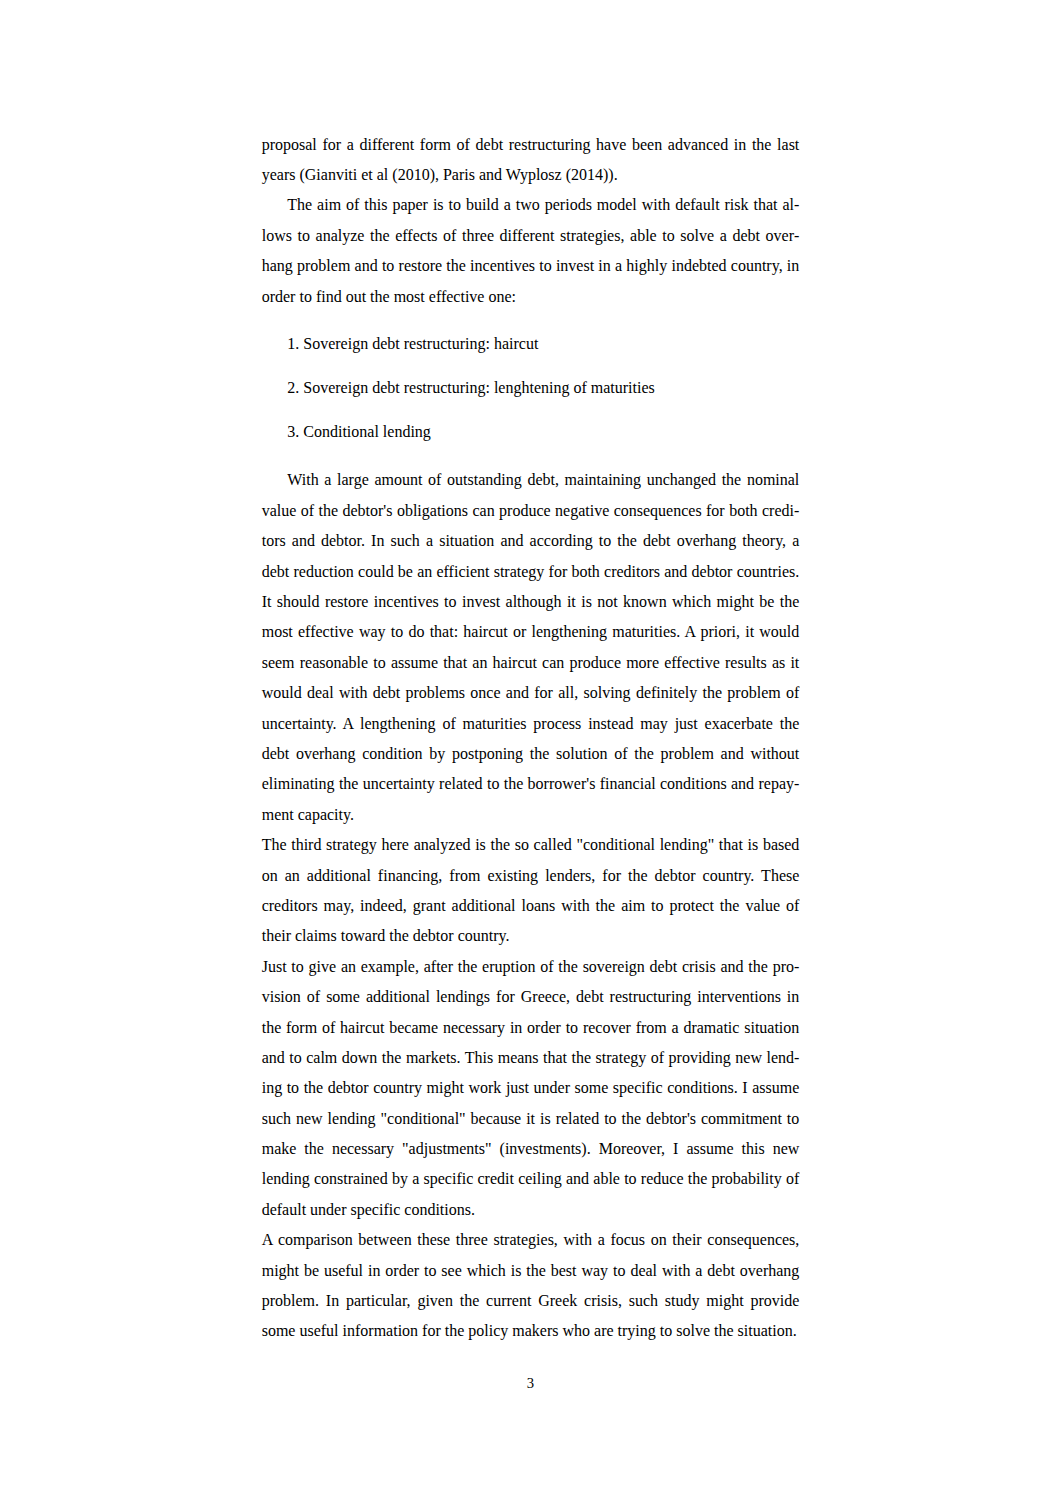proposal for a different form of debt restructuring have been advanced in the last years (Gianviti et al (2010), Paris and Wyplosz (2014)).
The aim of this paper is to build a two periods model with default risk that allows to analyze the effects of three different strategies, able to solve a debt overhang problem and to restore the incentives to invest in a highly indebted country, in order to find out the most effective one:
Sovereign debt restructuring: haircut
Sovereign debt restructuring: lenghtening of maturities
Conditional lending
With a large amount of outstanding debt, maintaining unchanged the nominal value of the debtor's obligations can produce negative consequences for both creditors and debtor. In such a situation and according to the debt overhang theory, a debt reduction could be an efficient strategy for both creditors and debtor countries. It should restore incentives to invest although it is not known which might be the most effective way to do that: haircut or lengthening maturities. A priori, it would seem reasonable to assume that an haircut can produce more effective results as it would deal with debt problems once and for all, solving definitely the problem of uncertainty. A lengthening of maturities process instead may just exacerbate the debt overhang condition by postponing the solution of the problem and without eliminating the uncertainty related to the borrower's financial conditions and repayment capacity.
The third strategy here analyzed is the so called "conditional lending" that is based on an additional financing, from existing lenders, for the debtor country. These creditors may, indeed, grant additional loans with the aim to protect the value of their claims toward the debtor country.
Just to give an example, after the eruption of the sovereign debt crisis and the provision of some additional lendings for Greece, debt restructuring interventions in the form of haircut became necessary in order to recover from a dramatic situation and to calm down the markets. This means that the strategy of providing new lending to the debtor country might work just under some specific conditions. I assume such new lending "conditional" because it is related to the debtor's commitment to make the necessary "adjustments" (investments). Moreover, I assume this new lending constrained by a specific credit ceiling and able to reduce the probability of default under specific conditions.
A comparison between these three strategies, with a focus on their consequences, might be useful in order to see which is the best way to deal with a debt overhang problem. In particular, given the current Greek crisis, such study might provide some useful information for the policy makers who are trying to solve the situation.
3